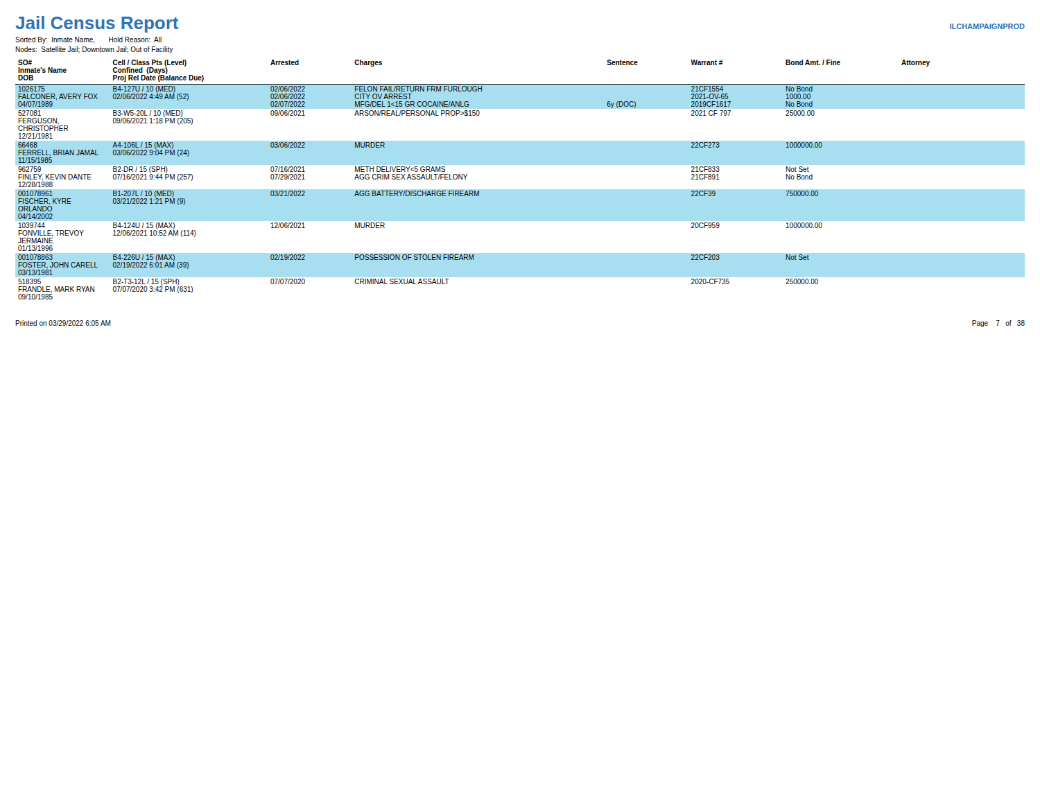ILCHAMPAIGNPROD
Jail Census Report
Sorted By: Inmate Name, Hold Reason: All
Nodes: Satellite Jail; Downtown Jail; Out of Facility
| SO# Inmate's Name DOB | Cell / Class Pts (Level) Confined (Days) Proj Rel Date (Balance Due) | Arrested | Charges | Sentence | Warrant # | Bond Amt. / Fine | Attorney |
| --- | --- | --- | --- | --- | --- | --- | --- |
| 1026175 FALCONER, AVERY FOX 04/07/1989 | B4-127U / 10 (MED) 02/06/2022 4:49 AM (52) | 02/06/2022 02/06/2022 02/07/2022 | FELON FAIL/RETURN FRM FURLOUGH CITY OV ARREST MFG/DEL 1<15 GR COCAINE/ANLG | 6y (DOC) | 21CF1554 2021-OV-65 2019CF1617 | No Bond 1000.00 No Bond | |
| 527081 FERGUSON, CHRISTOPHER 12/21/1981 | B3-W5-20L / 10 (MED) 09/06/2021 1:18 PM (205) | 09/06/2021 | ARSON/REAL/PERSONAL PROP>$150 | | 2021 CF 797 | 25000.00 | |
| 66468 FERRELL, BRIAN JAMAL 11/15/1985 | A4-106L / 15 (MAX) 03/06/2022 9:04 PM (24) | 03/06/2022 | MURDER | | 22CF273 | 1000000.00 | |
| 962759 FINLEY, KEVIN DANTE 12/28/1988 | B2-DR / 15 (SPH) 07/16/2021 9:44 PM (257) | 07/16/2021 07/29/2021 | METH DELIVERY<5 GRAMS AGG CRIM SEX ASSAULT/FELONY | | 21CF833 21CF891 | Not Set No Bond | |
| 001078961 FISCHER, KYRE ORLANDO 04/14/2002 | B1-207L / 10 (MED) 03/21/2022 1:21 PM (9) | 03/21/2022 | AGG BATTERY/DISCHARGE FIREARM | | 22CF39 | 750000.00 | |
| 1039744 FONVILLE, TREVOY JERMAINE 01/13/1996 | B4-124U / 15 (MAX) 12/06/2021 10:52 AM (114) | 12/06/2021 | MURDER | | 20CF959 | 1000000.00 | |
| 001078863 FOSTER, JOHN CARELL 03/13/1981 | B4-226U / 15 (MAX) 02/19/2022 6:01 AM (39) | 02/19/2022 | POSSESSION OF STOLEN FIREARM | | 22CF203 | Not Set | |
| 518395 FRANDLE, MARK RYAN 09/10/1985 | B2-T3-12L / 15 (SPH) 07/07/2020 3:42 PM (631) | 07/07/2020 | CRIMINAL SEXUAL ASSAULT | | 2020-CF735 | 250000.00 | |
Printed on 03/29/2022 6:05 AM
Page 7 of 38